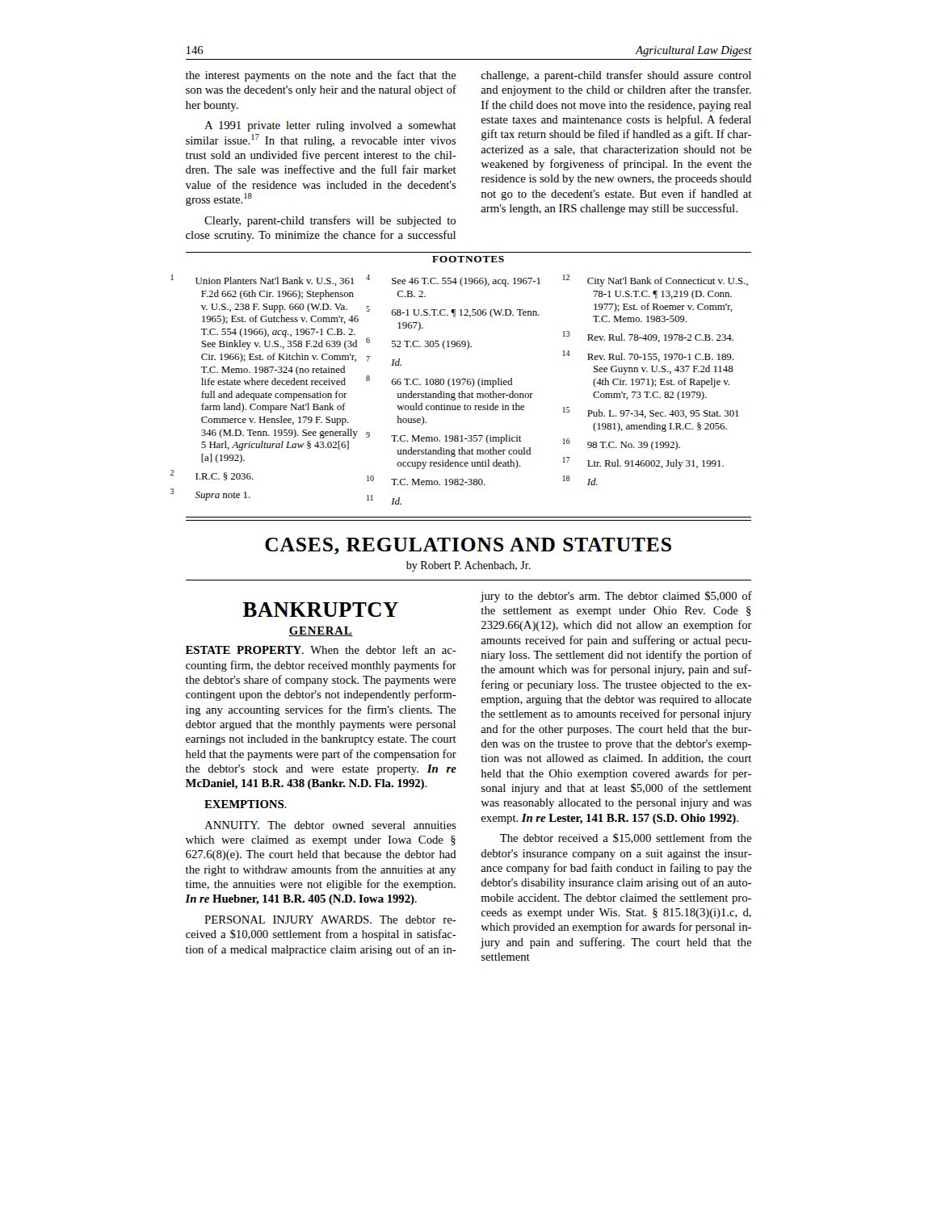146 Agricultural Law Digest
the interest payments on the note and the fact that the son was the decedent's only heir and the natural object of her bounty.
A 1991 private letter ruling involved a somewhat similar issue.17 In that ruling, a revocable inter vivos trust sold an undivided five percent interest to the children. The sale was ineffective and the full fair market value of the residence was included in the decedent's gross estate.18
Clearly, parent-child transfers will be subjected to close scrutiny. To minimize the chance for a successful challenge, a parent-child transfer should assure control and enjoyment to the child or children after the transfer. If the child does not move into the residence, paying real estate taxes and maintenance costs is helpful. A federal gift tax return should be filed if handled as a gift. If characterized as a sale, that characterization should not be weakened by forgiveness of principal. In the event the residence is sold by the new owners, the proceeds should not go to the decedent's estate. But even if handled at arm's length, an IRS challenge may still be successful.
FOOTNOTES
1 Union Planters Nat'l Bank v. U.S., 361 F.2d 662 (6th Cir. 1966); Stephenson v. U.S., 238 F. Supp. 660 (W.D. Va. 1965); Est. of Gutchess v. Comm'r, 46 T.C. 554 (1966), acq., 1967-1 C.B. 2. See Binkley v. U.S., 358 F.2d 639 (3d Cir. 1966); Est. of Kitchin v. Comm'r, T.C. Memo. 1987-324 (no retained life estate where decedent received full and adequate compensation for farm land). Compare Nat'l Bank of Commerce v. Henslee, 179 F. Supp. 346 (M.D. Tenn. 1959). See generally 5 Harl, Agricultural Law § 43.02[6][a] (1992). 2 I.R.C. § 2036. 3 Supra note 1. 4 See 46 T.C. 554 (1966), acq. 1967-1 C.B. 2. 568-1 U.S.T.C. ¶ 12,506 (W.D. Tenn. 1967). 652 T.C. 305 (1969). 7 Id. 866 T.C. 1080 (1976) (implied understanding that mother-donor would continue to reside in the house). 9 T.C. Memo. 1981-357 (implicit understanding that mother could occupy residence until death). 10 T.C. Memo. 1982-380. 11 Id. 12 City Nat'l Bank of Connecticut v. U.S., 78-1 U.S.T.C. ¶ 13,219 (D. Conn. 1977); Est. of Roemer v. Comm'r, T.C. Memo. 1983-509. 13 Rev. Rul. 78-409, 1978-2 C.B. 234. 14 Rev. Rul. 70-155, 1970-1 C.B. 189. See Guynn v. U.S., 437 F.2d 1148 (4th Cir. 1971); Est. of Rapelje v. Comm'r, 73 T.C. 82 (1979). 15 Pub. L. 97-34, Sec. 403, 95 Stat. 301 (1981), amending I.R.C. § 2056. 1698 T.C. No. 39 (1992). 17 Ltr. Rul. 9146002, July 31, 1991. 18 Id.
CASES, REGULATIONS AND STATUTES
by Robert P. Achenbach, Jr.
BANKRUPTCY
GENERAL
ESTATE PROPERTY. When the debtor left an accounting firm, the debtor received monthly payments for the debtor's share of company stock. The payments were contingent upon the debtor's not independently performing any accounting services for the firm's clients. The debtor argued that the monthly payments were personal earnings not included in the bankruptcy estate. The court held that the payments were part of the compensation for the debtor's stock and were estate property. In re McDaniel, 141 B.R. 438 (Bankr. N.D. Fla. 1992).
EXEMPTIONS.
ANNUITY. The debtor owned several annuities which were claimed as exempt under Iowa Code § 627.6(8)(e). The court held that because the debtor had the right to withdraw amounts from the annuities at any time, the annuities were not eligible for the exemption. In re Huebner, 141 B.R. 405 (N.D. Iowa 1992).
PERSONAL INJURY AWARDS. The debtor received a $10,000 settlement from a hospital in satisfaction of a medical malpractice claim arising out of an injury to the debtor's arm. The debtor claimed $5,000 of the settlement as exempt under Ohio Rev. Code § 2329.66(A)(12), which did not allow an exemption for amounts received for pain and suffering or actual pecuniary loss. The settlement did not identify the portion of the amount which was for personal injury, pain and suffering or pecuniary loss. The trustee objected to the exemption, arguing that the debtor was required to allocate the settlement as to amounts received for personal injury and for the other purposes. The court held that the burden was on the trustee to prove that the debtor's exemption was not allowed as claimed. In addition, the court held that the Ohio exemption covered awards for personal injury and that at least $5,000 of the settlement was reasonably allocated to the personal injury and was exempt. In re Lester, 141 B.R. 157 (S.D. Ohio 1992).
The debtor received a $15,000 settlement from the debtor's insurance company on a suit against the insurance company for bad faith conduct in failing to pay the debtor's disability insurance claim arising out of an automobile accident. The debtor claimed the settlement proceeds as exempt under Wis. Stat. § 815.18(3)(i)1.c, d, which provided an exemption for awards for personal injury and pain and suffering. The court held that the settlement